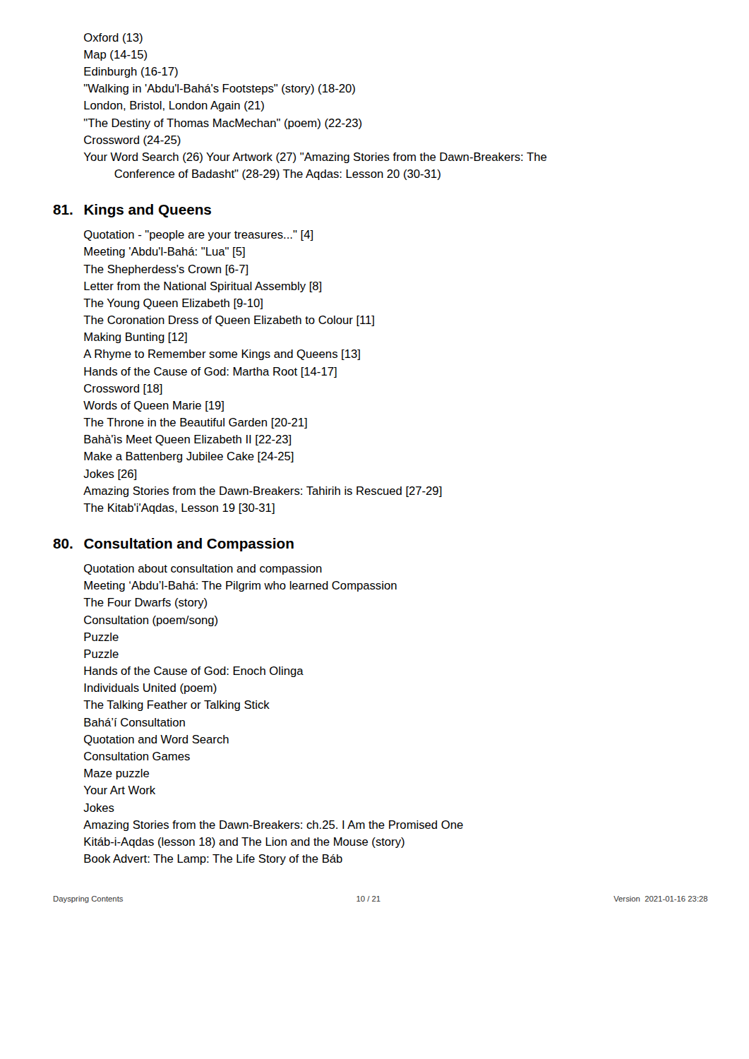Oxford (13)
Map (14-15)
Edinburgh (16-17)
"Walking in 'Abdu'l-Bahá's Footsteps" (story) (18-20)
London, Bristol, London Again (21)
"The Destiny of Thomas MacMechan" (poem) (22-23)
Crossword (24-25)
Your Word Search (26) Your Artwork (27) "Amazing Stories from the Dawn-Breakers: The Conference of Badasht" (28-29) The Aqdas: Lesson 20 (30-31)
81. Kings and Queens
Quotation - "people are your treasures..." [4]
Meeting 'Abdu'l-Bahá: "Lua" [5]
The Shepherdess's Crown [6-7]
Letter from the National Spiritual Assembly [8]
The Young Queen Elizabeth [9-10]
The Coronation Dress of Queen Elizabeth to Colour [11]
Making Bunting [12]
A Rhyme to Remember some Kings and Queens [13]
Hands of the Cause of God: Martha Root [14-17]
Crossword [18]
Words of Queen Marie [19]
The Throne in the Beautiful Garden [20-21]
Bahà'ìs Meet Queen Elizabeth II [22-23]
Make a Battenberg Jubilee Cake [24-25]
Jokes [26]
Amazing Stories from the Dawn-Breakers: Tahirih is Rescued [27-29]
The Kitab'i'Aqdas, Lesson 19 [30-31]
80. Consultation and Compassion
Quotation about consultation and compassion
Meeting ‘Abdu’l-Bahá: The Pilgrim who learned Compassion
The Four Dwarfs (story)
Consultation (poem/song)
Puzzle
Puzzle
Hands of the Cause of God: Enoch Olinga
Individuals United (poem)
The Talking Feather or Talking Stick
Bahá’í Consultation
Quotation and Word Search
Consultation Games
Maze puzzle
Your Art Work
Jokes
Amazing Stories from the Dawn-Breakers: ch.25. I Am the Promised One
Kitáb-i-Aqdas (lesson 18) and The Lion and the Mouse (story)
Book Advert: The Lamp: The Life Story of the Báb
Dayspring Contents
10 / 21
Version 2021-01-16 23:28